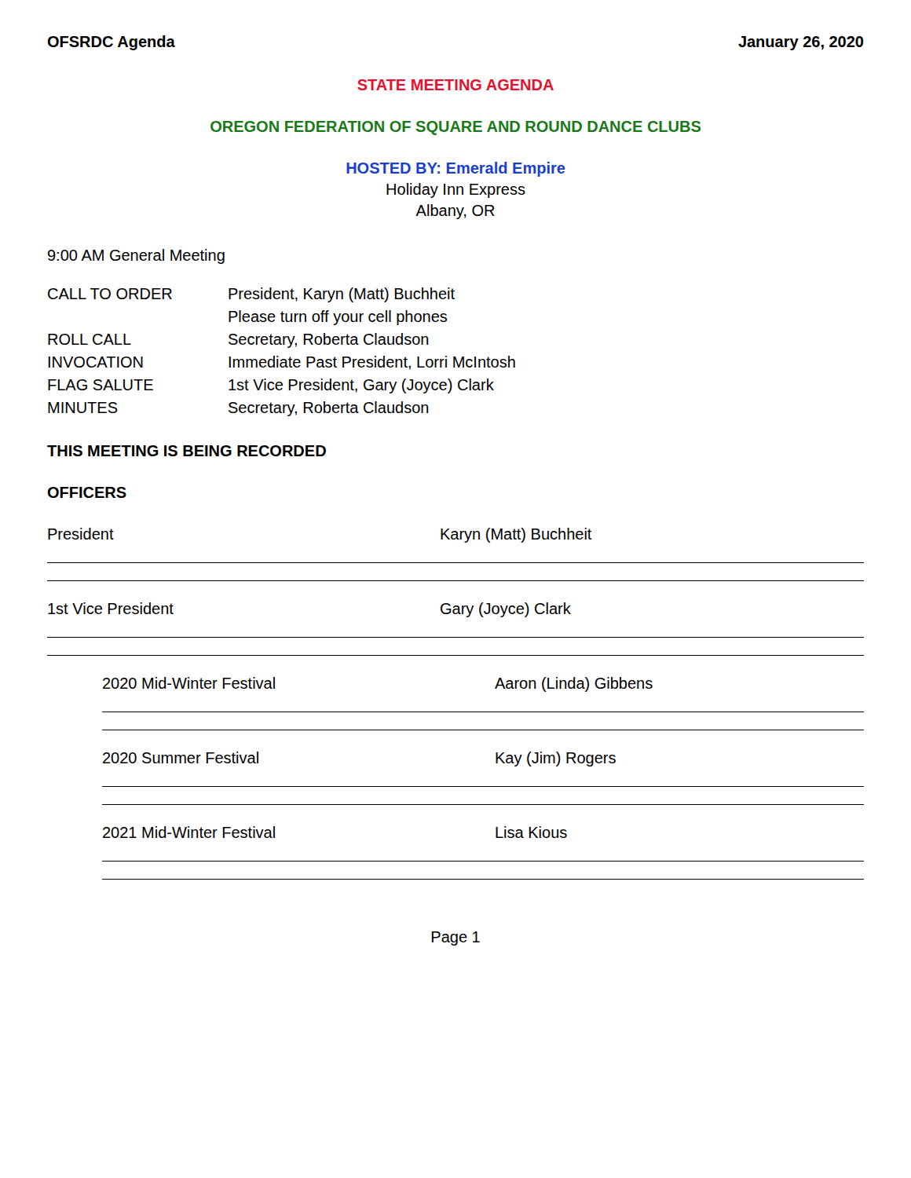OFSRDC Agenda
January 26, 2020
STATE MEETING AGENDA
OREGON FEDERATION OF SQUARE AND ROUND DANCE CLUBS
HOSTED BY: Emerald Empire
Holiday Inn Express
Albany, OR
9:00 AM General Meeting
| CALL TO ORDER | President, Karyn (Matt) Buchheit |
| | Please turn off your cell phones |
| ROLL CALL | Secretary, Roberta Claudson |
| INVOCATION | Immediate Past President, Lorri McIntosh |
| FLAG SALUTE | 1st Vice President, Gary (Joyce) Clark |
| MINUTES | Secretary, Roberta Claudson |
THIS MEETING IS BEING RECORDED
OFFICERS
President
Karyn (Matt) Buchheit
1st Vice President
Gary (Joyce) Clark
2020 Mid-Winter Festival
Aaron (Linda) Gibbens
2020 Summer Festival
Kay (Jim) Rogers
2021 Mid-Winter Festival
Lisa Kious
Page 1